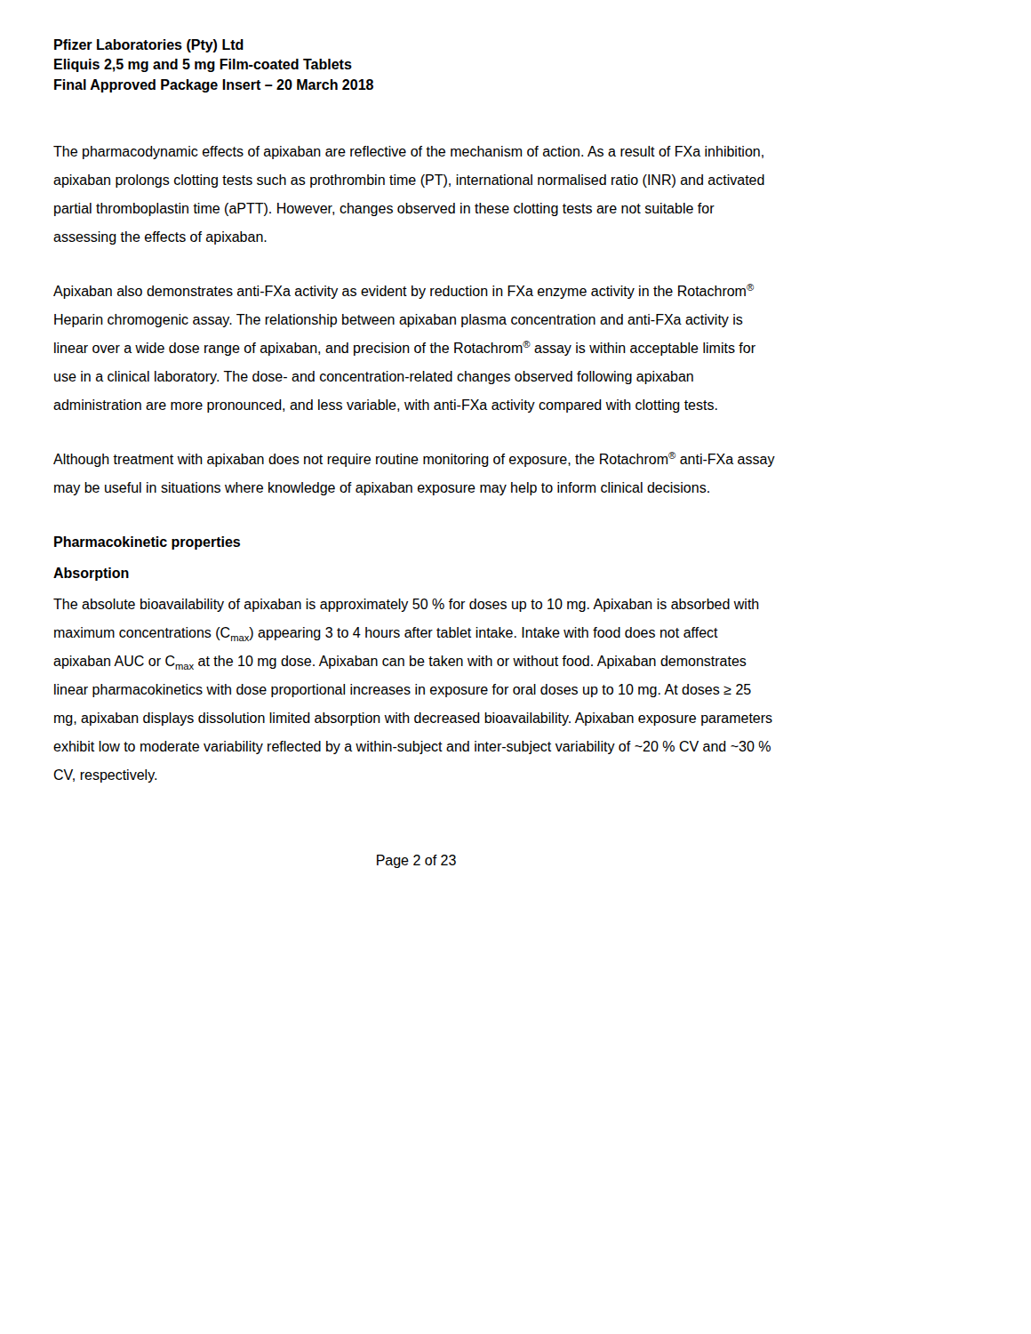Pfizer Laboratories (Pty) Ltd
Eliquis 2,5 mg and 5 mg Film-coated Tablets
Final Approved Package Insert – 20 March 2018
The pharmacodynamic effects of apixaban are reflective of the mechanism of action. As a result of FXa inhibition, apixaban prolongs clotting tests such as prothrombin time (PT), international normalised ratio (INR) and activated partial thromboplastin time (aPTT). However, changes observed in these clotting tests are not suitable for assessing the effects of apixaban.
Apixaban also demonstrates anti-FXa activity as evident by reduction in FXa enzyme activity in the Rotachrom® Heparin chromogenic assay. The relationship between apixaban plasma concentration and anti-FXa activity is linear over a wide dose range of apixaban, and precision of the Rotachrom® assay is within acceptable limits for use in a clinical laboratory. The dose- and concentration-related changes observed following apixaban administration are more pronounced, and less variable, with anti-FXa activity compared with clotting tests.
Although treatment with apixaban does not require routine monitoring of exposure, the Rotachrom® anti-FXa assay may be useful in situations where knowledge of apixaban exposure may help to inform clinical decisions.
Pharmacokinetic properties
Absorption
The absolute bioavailability of apixaban is approximately 50 % for doses up to 10 mg. Apixaban is absorbed with maximum concentrations (Cmax) appearing 3 to 4 hours after tablet intake. Intake with food does not affect apixaban AUC or Cmax at the 10 mg dose. Apixaban can be taken with or without food. Apixaban demonstrates linear pharmacokinetics with dose proportional increases in exposure for oral doses up to 10 mg. At doses ≥ 25 mg, apixaban displays dissolution limited absorption with decreased bioavailability. Apixaban exposure parameters exhibit low to moderate variability reflected by a within-subject and inter-subject variability of ~20 % CV and ~30 % CV, respectively.
Page 2 of 23